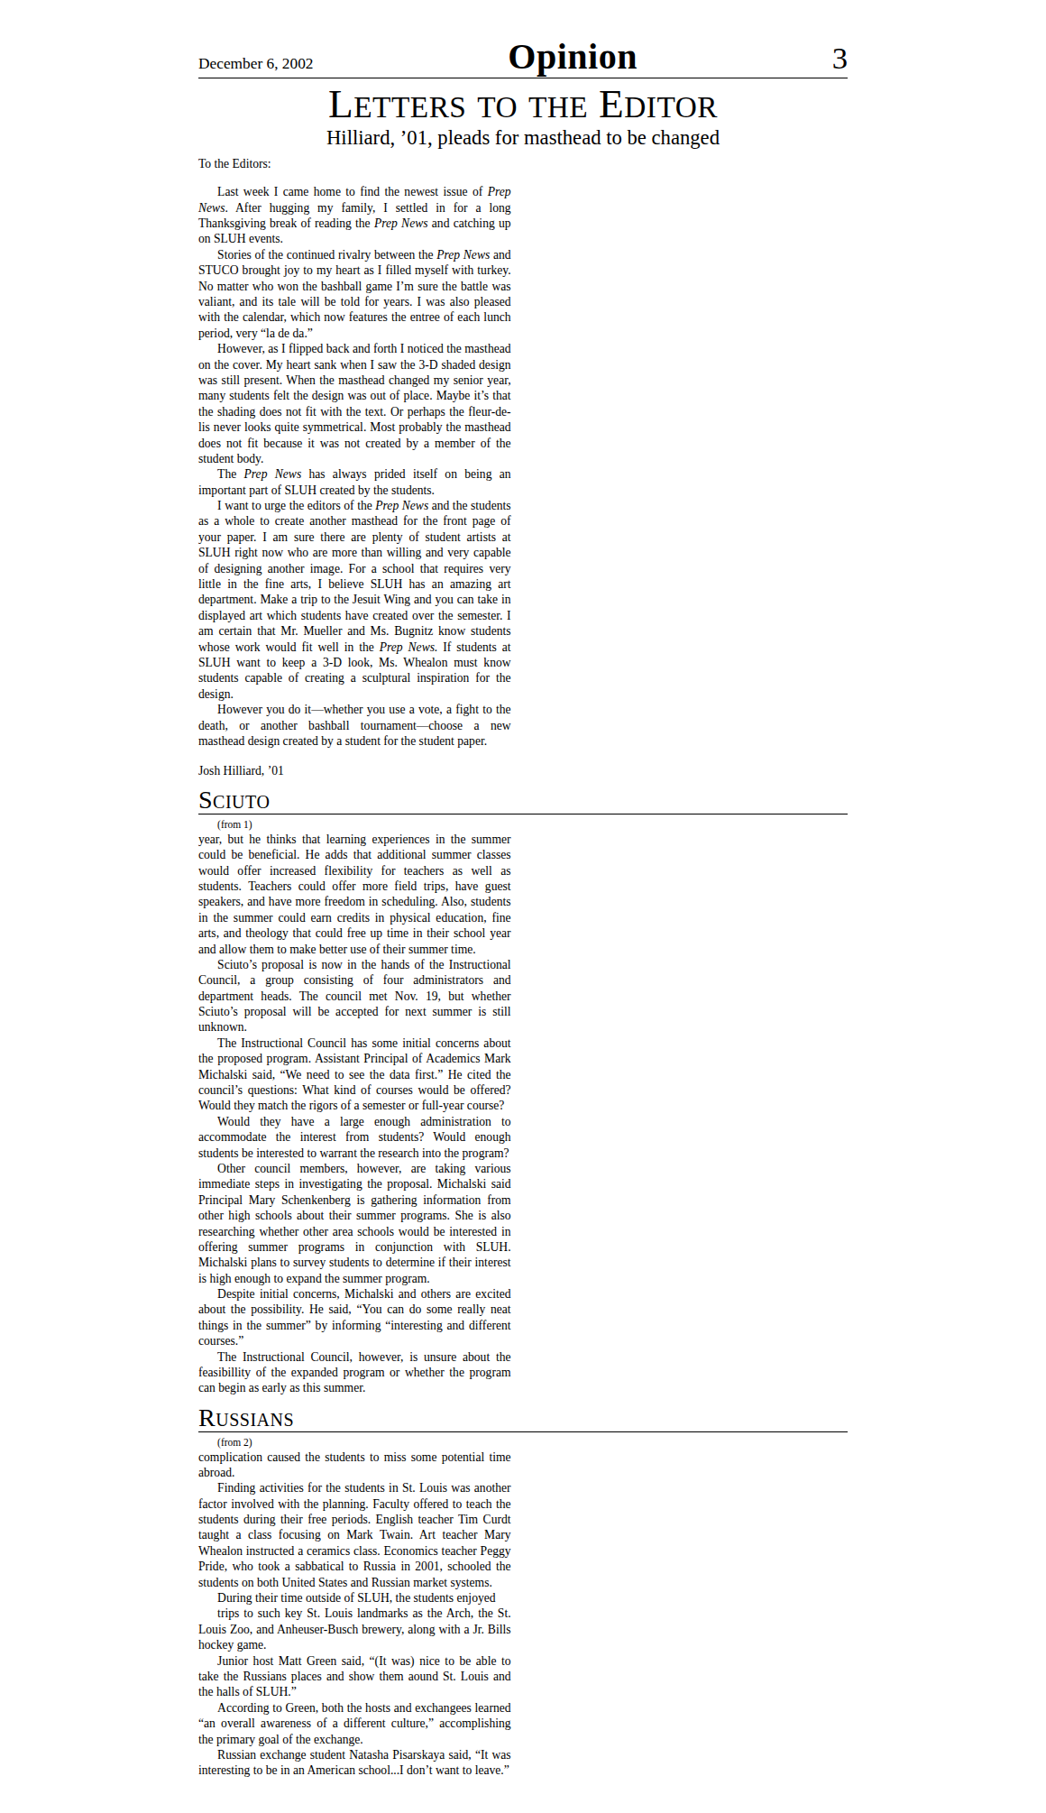December 6, 2002
Opinion
3
LETTERS TO THE EDITOR
Hilliard, ’01, pleads for masthead to be changed
To the Editors:
Last week I came home to find the newest issue of Prep News. After hugging my family, I settled in for a long Thanksgiving break of reading the Prep News and catching up on SLUH events.
Stories of the continued rivalry between the Prep News and STUCO brought joy to my heart as I filled myself with turkey. No matter who won the bashball game I’m sure the battle was valiant, and its tale will be told for years. I was also pleased with the calendar, which now features the entree of each lunch period, very “la de da.”
However, as I flipped back and forth I noticed the masthead on the cover. My heart sank when I saw the 3-D shaded design was still present. When the masthead changed my senior year, many students felt the design was out of place. Maybe it’s that the shading does not fit with the text. Or perhaps the fleur-de-lis never looks quite symmetrical. Most probably the masthead does not fit because it was not created by a member of the student body.
The Prep News has always prided itself on being an important part of SLUH created by the students.
I want to urge the editors of the Prep News and the students as a whole to create another masthead for the front page of your paper. I am sure there are plenty of student artists at SLUH right now who are more than willing and very capable of designing another image. For a school that requires very little in the fine arts, I believe SLUH has an amazing art department. Make a trip to the Jesuit Wing and you can take in displayed art which students have created over the semester. I am certain that Mr. Mueller and Ms. Bugnitz know students whose work would fit well in the Prep News. If students at SLUH want to keep a 3-D look, Ms. Whealon must know students capable of creating a sculptural inspiration for the design.
However you do it—whether you use a vote, a fight to the death, or another bashball tournament—choose a new masthead design created by a student for the student paper.
Josh Hilliard, ’01
Sciuto
(from 1)
year, but he thinks that learning experiences in the summer could be beneficial. He adds that additional summer classes would offer increased flexibility for teachers as well as students. Teachers could offer more field trips, have guest speakers, and have more freedom in scheduling. Also, students in the summer could earn credits in physical education, fine arts, and theology that could free up time in their school year and allow them to make better use of their summer time.
Sciuto’s proposal is now in the hands of the Instructional Council, a group consisting of four administrators and department heads. The council met Nov. 19, but whether Sciuto’s proposal will be accepted for next summer is still unknown.
The Instructional Council has some initial concerns about the proposed program. Assistant Principal of Academics Mark Michalski said, “We need to see the data first.” He cited the council’s questions: What kind of courses would be offered? Would they match the rigors of a semester or full-year course?
Would they have a large enough administration to accommodate the interest from students? Would enough students be interested to warrant the research into the program?
Other council members, however, are taking various immediate steps in investigating the proposal. Michalski said Principal Mary Schenkenberg is gathering information from other high schools about their summer programs. She is also researching whether other area schools would be interested in offering summer programs in conjunction with SLUH. Michalski plans to survey students to determine if their interest is high enough to expand the summer program.
Despite initial concerns, Michalski and others are excited about the possibility. He said, “You can do some really neat things in the summer” by informing “interesting and different courses.”
The Instructional Council, however, is unsure about the feasibillity of the expanded program or whether the program can begin as early as this summer.
Russians
(from 2)
complication caused the students to miss some potential time abroad.
Finding activities for the students in St. Louis was another factor involved with the planning. Faculty offered to teach the students during their free periods. English teacher Tim Curdt taught a class focusing on Mark Twain. Art teacher Mary Whealon instructed a ceramics class. Economics teacher Peggy Pride, who took a sabbatical to Russia in 2001, schooled the students on both United States and Russian market systems.
During their time outside of SLUH, the students enjoyed
trips to such key St. Louis landmarks as the Arch, the St. Louis Zoo, and Anheuser-Busch brewery, along with a Jr. Bills hockey game.
Junior host Matt Green said, “(It was) nice to be able to take the Russians places and show them aound St. Louis and the halls of SLUH.”
According to Green, both the hosts and exchangees learned “an overall awareness of a different culture,” accomplishing the primary goal of the exchange.
Russian exchange student Natasha Pisarskaya said, “It was interesting to be in an American school...I don’t want to leave.”